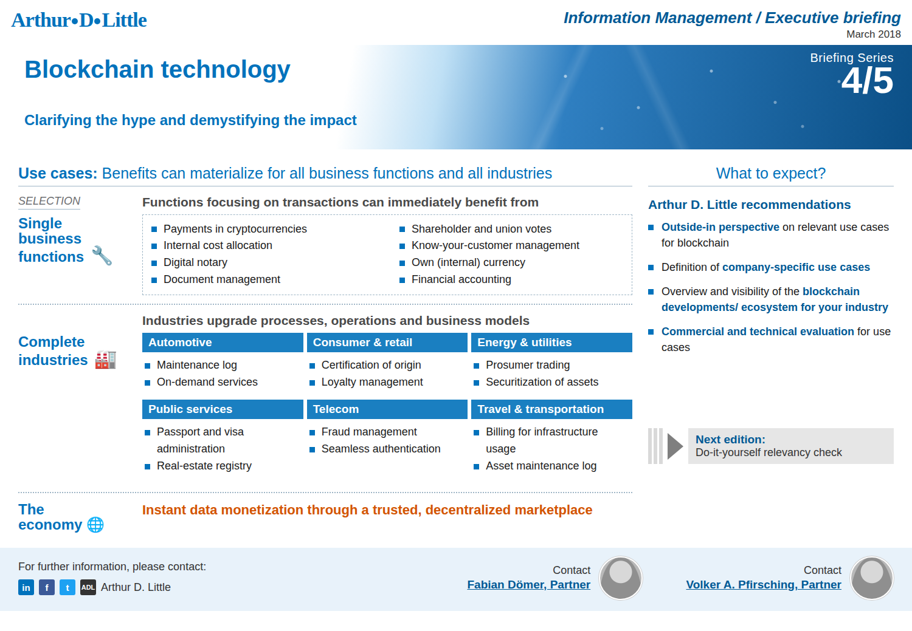Arthur D Little
Information Management / Executive briefing
March 2018
Blockchain technology
Clarifying the hype and demystifying the impact
Briefing Series
4/5
Use cases: Benefits can materialize for all business functions and all industries
SELECTION
Single
business
functions 🔧
Functions focusing on transactions can immediately benefit from
Payments in cryptocurrencies
Internal cost allocation
Digital notary
Document management
Shareholder and union votes
Know-your-customer management
Own (internal) currency
Financial accounting
Complete
industries 🏭
Industries upgrade processes, operations and business models
Automotive
Maintenance log
On-demand services
Consumer & retail
Certification of origin
Loyalty management
Energy & utilities
Prosumer trading
Securitization of assets
Public services
Passport and visa administration
Real-estate registry
Telecom
Fraud management
Seamless authentication
Travel & transportation
Billing for infrastructure usage
Asset maintenance log
The
economy 🌐
Instant data monetization through a trusted, decentralized marketplace
What to expect?
Arthur D. Little recommendations
Outside-in perspective on relevant use cases for blockchain
Definition of company-specific use cases
Overview and visibility of the blockchain developments/ ecosystem for your industry
Commercial and technical evaluation for use cases
Next edition:
Do-it-yourself relevancy check
For further information, please contact:
in f t ADL Arthur D. Little
Contact
Fabian Dömer, Partner
Contact
Volker A. Pfirsching, Partner